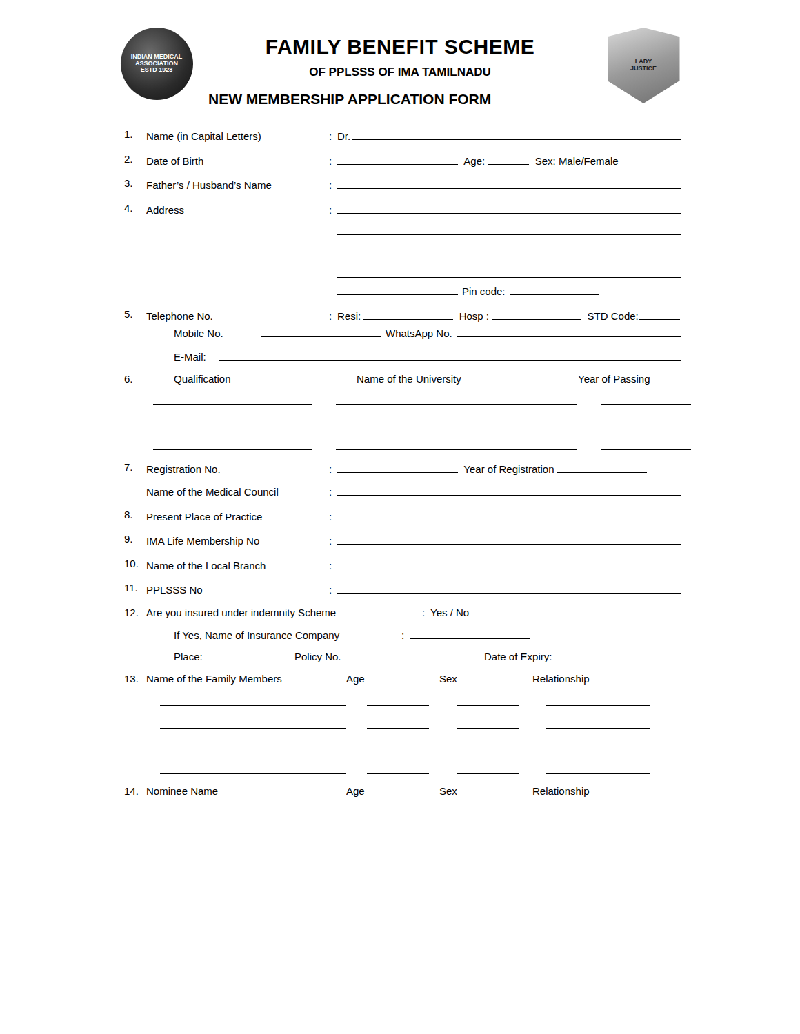INDIAN MEDICAL
ASSOCIATION
ESTD 1928
FAMILY BENEFIT SCHEME
OF PPLSSS OF IMA TAMILNADU
NEW MEMBERSHIP APPLICATION FORM
LADY
JUSTICE
Name (in Capital Letters)
:
Dr.
Date of Birth
:
Age: Sex: Male/Female
Father’s / Husband’s Name
:
Address
:
Pin code:
Telephone No.
:
Resi: Hosp : STD Code:
Mobile No.
WhatsApp No.
E-Mail:
Qualification
Name of the University
Year of Passing
Registration No.
:
Year of Registration
Name of the Medical Council
:
Present Place of Practice
:
IMA Life Membership No
:
Name of the Local Branch
:
PPLSSS No
:
Are you insured under indemnity Scheme
:
Yes / No
If Yes, Name of Insurance Company
:
Place:
Policy No.
Date of Expiry:
Name of the Family Members
Age
Sex
Relationship
Nominee Name
Age
Sex
Relationship